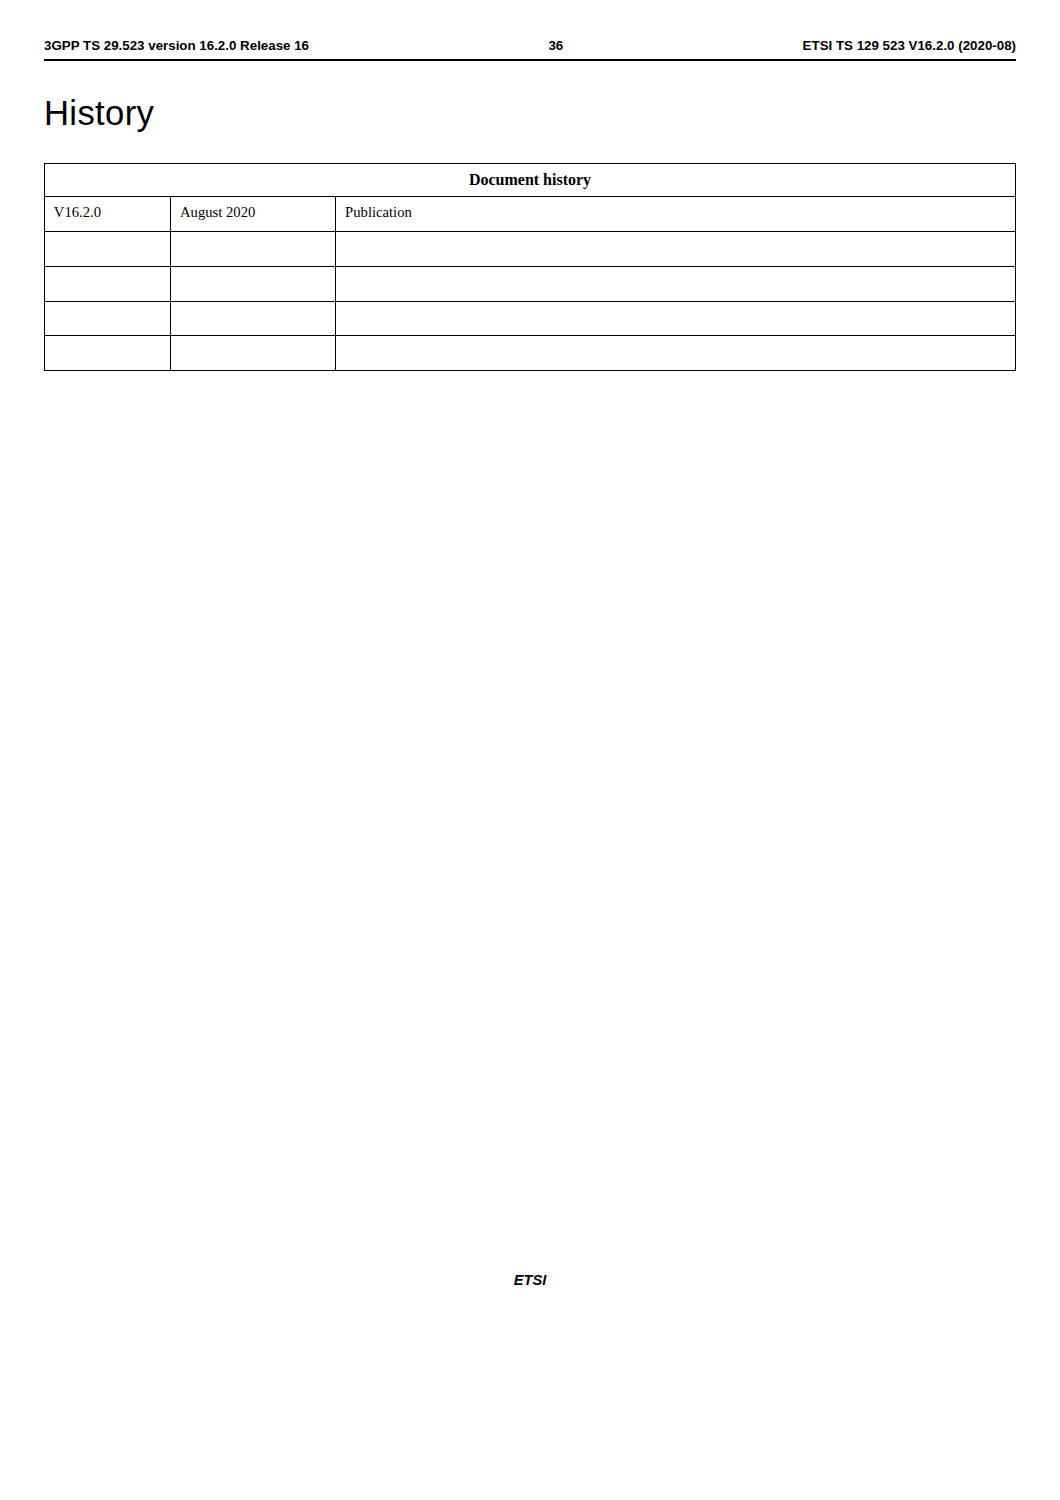3GPP TS 29.523 version 16.2.0 Release 16 36 ETSI TS 129 523 V16.2.0 (2020-08)
History
| Document history |
| --- |
| V16.2.0 | August 2020 | Publication |
ETSI